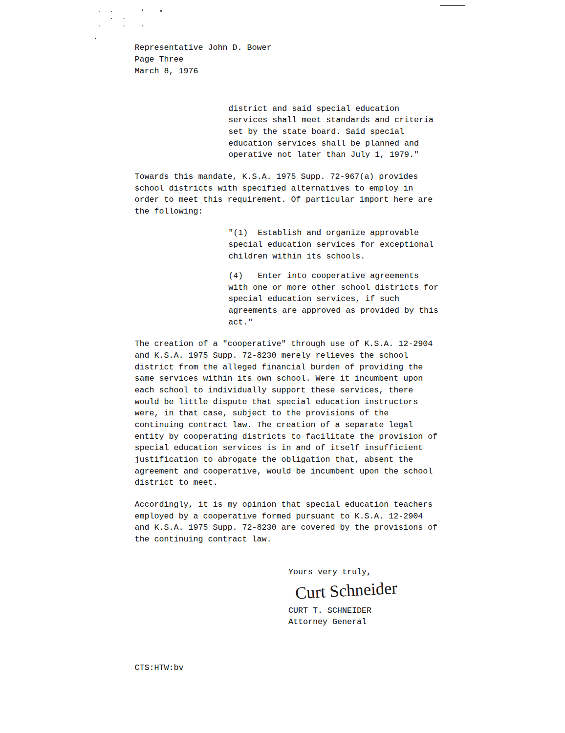· · ‘ • · · · · ·
·
Representative John D. Bower
Page Three
March 8, 1976
district and said special education services shall meet standards and criteria set by the state board. Said special education services shall be planned and operative not later than July 1, 1979."
Towards this mandate, K.S.A. 1975 Supp. 72-967(a) provides school districts with specified alternatives to employ in order to meet this requirement. Of particular import here are the following:
"(1) Establish and organize approvable special education services for exceptional children within its schools.
(4) Enter into cooperative agreements with one or more other school districts for special education services, if such agreements are approved as provided by this act."
The creation of a "cooperative" through use of K.S.A. 12-2904 and K.S.A. 1975 Supp. 72-8230 merely relieves the school district from the alleged financial burden of providing the same services within its own school. Were it incumbent upon each school to individually support these services, there would be little dispute that special education instructors were, in that case, subject to the provisions of the continuing contract law. The creation of a separate legal entity by cooperating districts to facilitate the provision of special education services is in and of itself insufficient justification to abrogate the obligation that, absent the agreement and cooperative, would be incumbent upon the school district to meet.
Accordingly, it is my opinion that special education teachers employed by a cooperative formed pursuant to K.S.A. 12-2904 and K.S.A. 1975 Supp. 72-8230 are covered by the provisions of the continuing contract law.
Yours very truly,
Curt Schneider
CURT T. SCHNEIDER Attorney General
CTS:HTW:bv